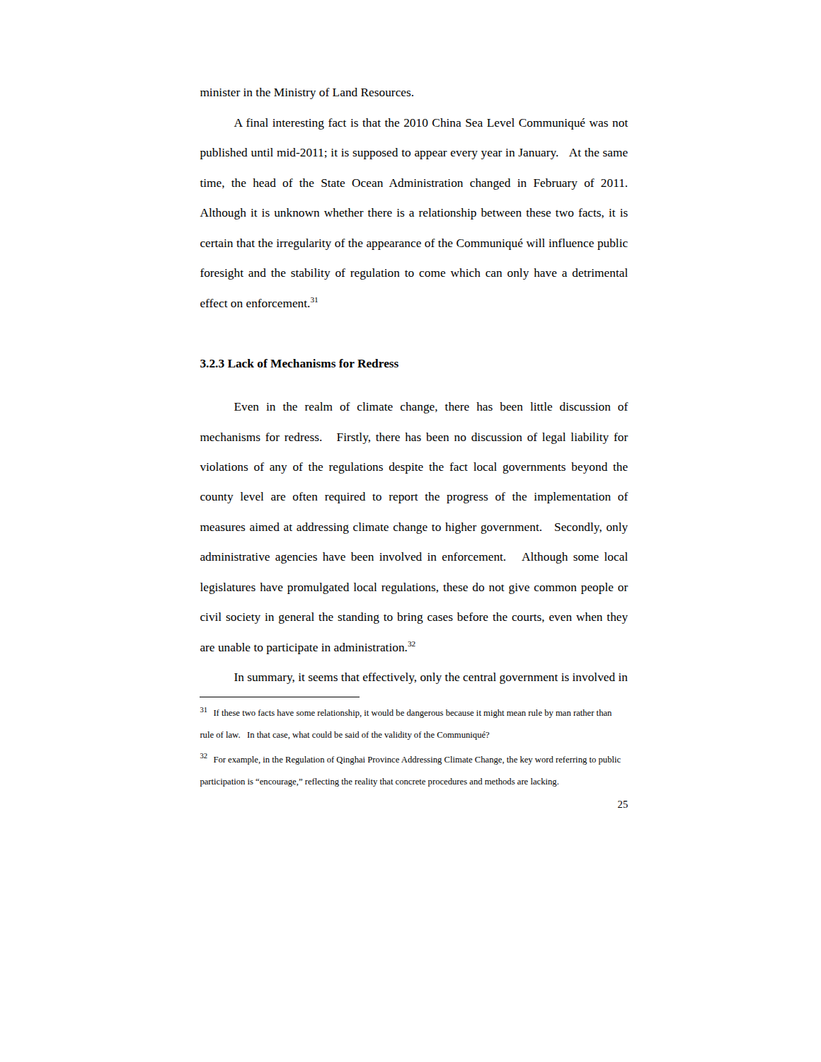minister in the Ministry of Land Resources.
A final interesting fact is that the 2010 China Sea Level Communiqué was not published until mid-2011; it is supposed to appear every year in January. At the same time, the head of the State Ocean Administration changed in February of 2011. Although it is unknown whether there is a relationship between these two facts, it is certain that the irregularity of the appearance of the Communiqué will influence public foresight and the stability of regulation to come which can only have a detrimental effect on enforcement.31
3.2.3 Lack of Mechanisms for Redress
Even in the realm of climate change, there has been little discussion of mechanisms for redress. Firstly, there has been no discussion of legal liability for violations of any of the regulations despite the fact local governments beyond the county level are often required to report the progress of the implementation of measures aimed at addressing climate change to higher government. Secondly, only administrative agencies have been involved in enforcement. Although some local legislatures have promulgated local regulations, these do not give common people or civil society in general the standing to bring cases before the courts, even when they are unable to participate in administration.32
In summary, it seems that effectively, only the central government is involved in
31 If these two facts have some relationship, it would be dangerous because it might mean rule by man rather than rule of law. In that case, what could be said of the validity of the Communiqué?
32 For example, in the Regulation of Qinghai Province Addressing Climate Change, the key word referring to public participation is “encourage,” reflecting the reality that concrete procedures and methods are lacking.
25